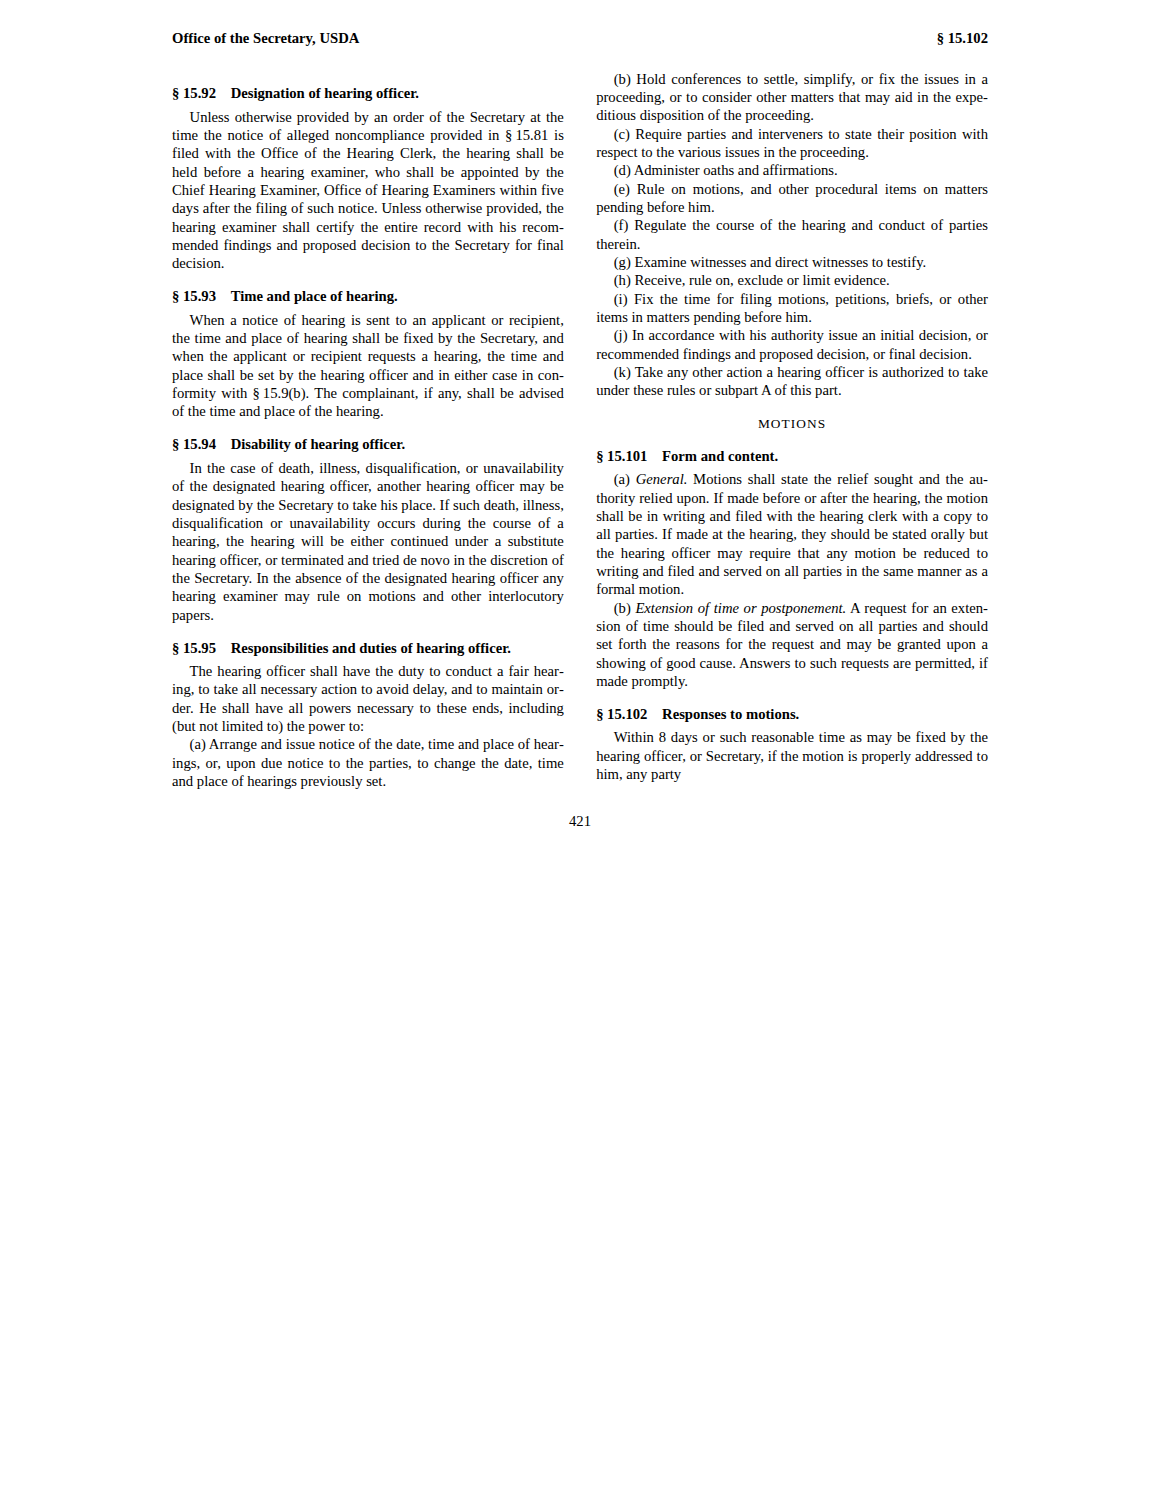Office of the Secretary, USDA § 15.102
§ 15.92 Designation of hearing officer.
Unless otherwise provided by an order of the Secretary at the time the notice of alleged noncompliance provided in § 15.81 is filed with the Office of the Hearing Clerk, the hearing shall be held before a hearing examiner, who shall be appointed by the Chief Hearing Examiner, Office of Hearing Examiners within five days after the filing of such notice. Unless otherwise provided, the hearing examiner shall certify the entire record with his recommended findings and proposed decision to the Secretary for final decision.
§ 15.93 Time and place of hearing.
When a notice of hearing is sent to an applicant or recipient, the time and place of hearing shall be fixed by the Secretary, and when the applicant or recipient requests a hearing, the time and place shall be set by the hearing officer and in either case in conformity with § 15.9(b). The complainant, if any, shall be advised of the time and place of the hearing.
§ 15.94 Disability of hearing officer.
In the case of death, illness, disqualification, or unavailability of the designated hearing officer, another hearing officer may be designated by the Secretary to take his place. If such death, illness, disqualification or unavailability occurs during the course of a hearing, the hearing will be either continued under a substitute hearing officer, or terminated and tried de novo in the discretion of the Secretary. In the absence of the designated hearing officer any hearing examiner may rule on motions and other interlocutory papers.
§ 15.95 Responsibilities and duties of hearing officer.
The hearing officer shall have the duty to conduct a fair hearing, to take all necessary action to avoid delay, and to maintain order. He shall have all powers necessary to these ends, including (but not limited to) the power to:
(a) Arrange and issue notice of the date, time and place of hearings, or, upon due notice to the parties, to change the date, time and place of hearings previously set.
(b) Hold conferences to settle, simplify, or fix the issues in a proceeding, or to consider other matters that may aid in the expeditious disposition of the proceeding.
(c) Require parties and interveners to state their position with respect to the various issues in the proceeding.
(d) Administer oaths and affirmations.
(e) Rule on motions, and other procedural items on matters pending before him.
(f) Regulate the course of the hearing and conduct of parties therein.
(g) Examine witnesses and direct witnesses to testify.
(h) Receive, rule on, exclude or limit evidence.
(i) Fix the time for filing motions, petitions, briefs, or other items in matters pending before him.
(j) In accordance with his authority issue an initial decision, or recommended findings and proposed decision, or final decision.
(k) Take any other action a hearing officer is authorized to take under these rules or subpart A of this part.
Motions
§ 15.101 Form and content.
(a) General. Motions shall state the relief sought and the authority relied upon. If made before or after the hearing, the motion shall be in writing and filed with the hearing clerk with a copy to all parties. If made at the hearing, they should be stated orally but the hearing officer may require that any motion be reduced to writing and filed and served on all parties in the same manner as a formal motion.
(b) Extension of time or postponement. A request for an extension of time should be filed and served on all parties and should set forth the reasons for the request and may be granted upon a showing of good cause. Answers to such requests are permitted, if made promptly.
§ 15.102 Responses to motions.
Within 8 days or such reasonable time as may be fixed by the hearing officer, or Secretary, if the motion is properly addressed to him, any party
421